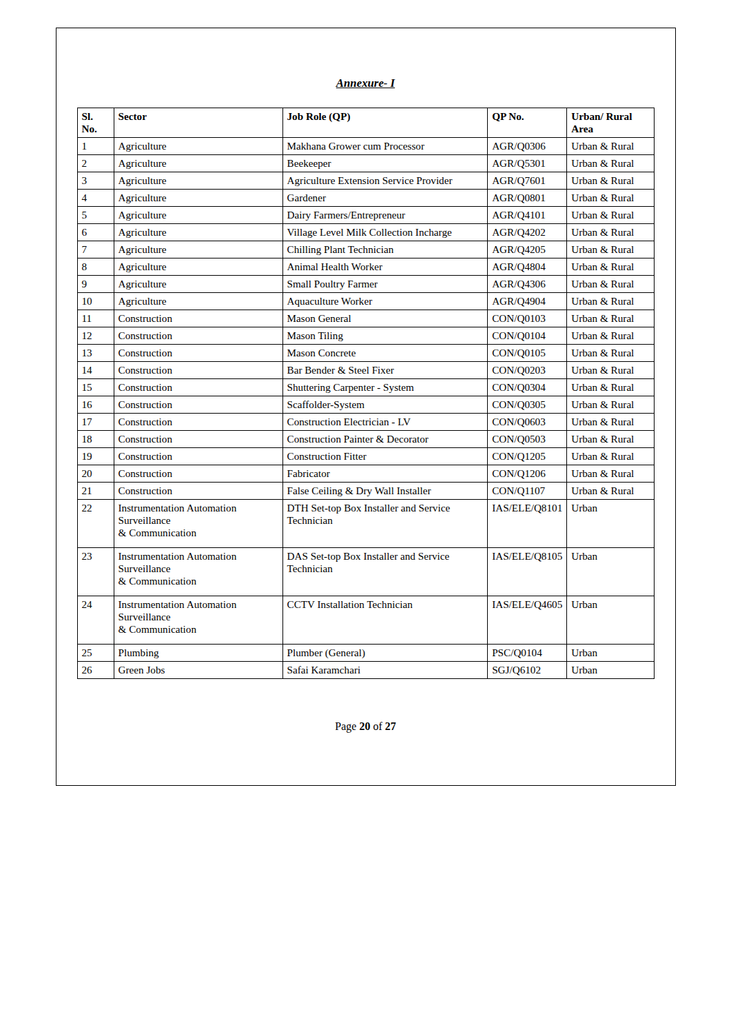Annexure- I
| Sl. No. | Sector | Job Role (QP) | QP No. | Urban/ Rural Area |
| --- | --- | --- | --- | --- |
| 1 | Agriculture | Makhana Grower cum Processor | AGR/Q0306 | Urban & Rural |
| 2 | Agriculture | Beekeeper | AGR/Q5301 | Urban & Rural |
| 3 | Agriculture | Agriculture Extension Service Provider | AGR/Q7601 | Urban & Rural |
| 4 | Agriculture | Gardener | AGR/Q0801 | Urban & Rural |
| 5 | Agriculture | Dairy Farmers/Entrepreneur | AGR/Q4101 | Urban & Rural |
| 6 | Agriculture | Village Level Milk Collection Incharge | AGR/Q4202 | Urban & Rural |
| 7 | Agriculture | Chilling Plant Technician | AGR/Q4205 | Urban & Rural |
| 8 | Agriculture | Animal Health Worker | AGR/Q4804 | Urban & Rural |
| 9 | Agriculture | Small Poultry Farmer | AGR/Q4306 | Urban & Rural |
| 10 | Agriculture | Aquaculture Worker | AGR/Q4904 | Urban & Rural |
| 11 | Construction | Mason General | CON/Q0103 | Urban & Rural |
| 12 | Construction | Mason Tiling | CON/Q0104 | Urban & Rural |
| 13 | Construction | Mason Concrete | CON/Q0105 | Urban & Rural |
| 14 | Construction | Bar Bender & Steel Fixer | CON/Q0203 | Urban & Rural |
| 15 | Construction | Shuttering Carpenter - System | CON/Q0304 | Urban & Rural |
| 16 | Construction | Scaffolder-System | CON/Q0305 | Urban & Rural |
| 17 | Construction | Construction Electrician - LV | CON/Q0603 | Urban & Rural |
| 18 | Construction | Construction Painter & Decorator | CON/Q0503 | Urban & Rural |
| 19 | Construction | Construction Fitter | CON/Q1205 | Urban & Rural |
| 20 | Construction | Fabricator | CON/Q1206 | Urban & Rural |
| 21 | Construction | False Ceiling & Dry Wall Installer | CON/Q1107 | Urban & Rural |
| 22 | Instrumentation Automation Surveillance & Communication | DTH Set-top Box Installer and Service Technician | IAS/ELE/Q8101 | Urban |
| 23 | Instrumentation Automation Surveillance & Communication | DAS Set-top Box Installer and Service Technician | IAS/ELE/Q8105 | Urban |
| 24 | Instrumentation Automation Surveillance & Communication | CCTV Installation Technician | IAS/ELE/Q4605 | Urban |
| 25 | Plumbing | Plumber (General) | PSC/Q0104 | Urban |
| 26 | Green Jobs | Safai Karamchari | SGJ/Q6102 | Urban |
Page 20 of 27